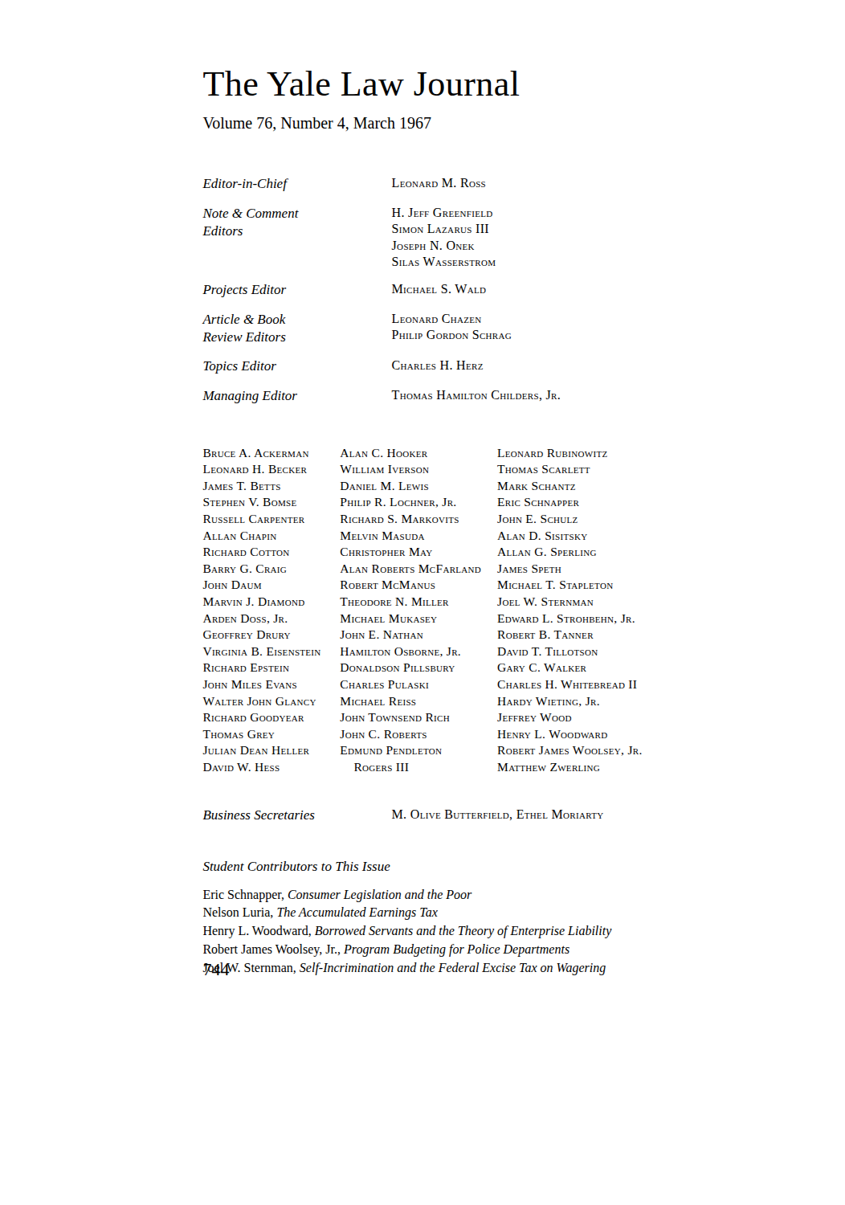The Yale Law Journal
Volume 76, Number 4, March 1967
| Editor-in-Chief | Leonard M. Ross |
| Note & Comment Editors | H. Jeff Greenfield Simon Lazarus III Joseph N. Onek Silas Wasserstrom |
| Projects Editor | Michael S. Wald |
| Article & Book Review Editors | Leonard Chazen Philip Gordon Schrag |
| Topics Editor | Charles H. Herz |
| Managing Editor | Thomas Hamilton Childers, Jr. |
| Bruce A. Ackerman Leonard H. Becker James T. Betts Stephen V. Bomse Russell Carpenter Allan Chapin Richard Cotton Barry G. Craig John Daum Marvin J. Diamond Arden Doss, Jr. Geoffrey Drury Virginia B. Eisenstein Richard Epstein John Miles Evans Walter John Glancy Richard Goodyear Thomas Grey Julian Dean Heller David W. Hess | Alan C. Hooker William Iverson Daniel M. Lewis Philip R. Lochner, Jr. Richard S. Markovits Melvin Masuda Christopher May Alan Roberts McFarland Robert McManus Theodore N. Miller Michael Mukasey John E. Nathan Hamilton Osborne, Jr. Donaldson Pillsbury Charles Pulaski Michael Reiss John Townsend Rich John C. Roberts Edmund Pendleton Rogers III | Leonard Rubinowitz Thomas Scarlett Mark Schantz Eric Schnapper John E. Schulz Alan D. Sisitsky Allan G. Sperling James Speth Michael T. Stapleton Joel W. Sternman Edward L. Strohbehn, Jr. Robert B. Tanner David T. Tillotson Gary C. Walker Charles H. Whitebread II Hardy Wieting, Jr. Jeffrey Wood Henry L. Woodward Robert James Woolsey, Jr. Matthew Zwerling |
| Business Secretaries | M. Olive Butterfield, Ethel Moriarty |
Student Contributors to This Issue
Eric Schnapper, Consumer Legislation and the Poor
Nelson Luria, The Accumulated Earnings Tax
Henry L. Woodward, Borrowed Servants and the Theory of Enterprise Liability
Robert James Woolsey, Jr., Program Budgeting for Police Departments
Joel W. Sternman, Self-Incrimination and the Federal Excise Tax on Wagering
744